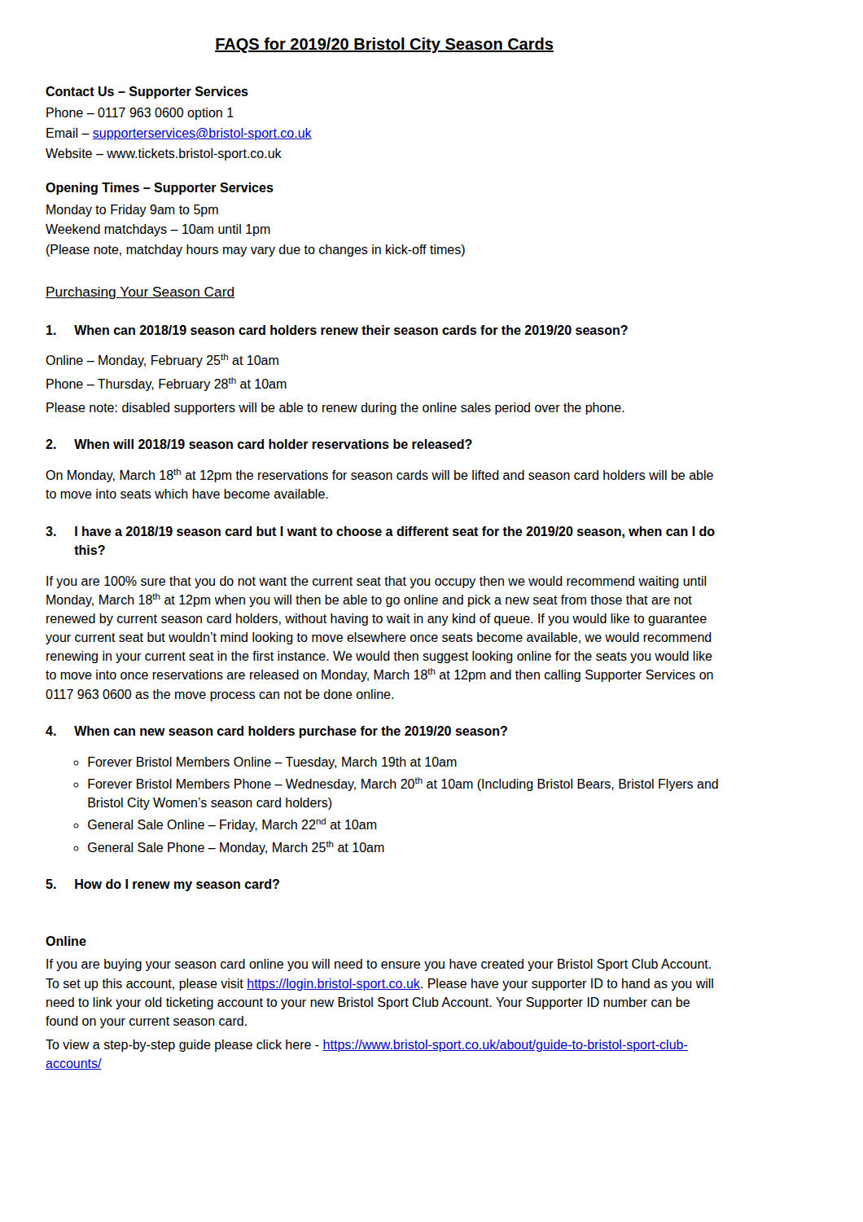FAQS for 2019/20 Bristol City Season Cards
Contact Us – Supporter Services
Phone – 0117 963 0600 option 1
Email – supporterservices@bristol-sport.co.uk
Website – www.tickets.bristol-sport.co.uk
Opening Times – Supporter Services
Monday to Friday 9am to 5pm
Weekend matchdays – 10am until 1pm
(Please note, matchday hours may vary due to changes in kick-off times)
Purchasing Your Season Card
When can 2018/19 season card holders renew their season cards for the 2019/20 season?
Online – Monday, February 25th at 10am
Phone – Thursday, February 28th at 10am
Please note: disabled supporters will be able to renew during the online sales period over the phone.
When will 2018/19 season card holder reservations be released?
On Monday, March 18th at 12pm the reservations for season cards will be lifted and season card holders will be able to move into seats which have become available.
I have a 2018/19 season card but I want to choose a different seat for the 2019/20 season, when can I do this?
If you are 100% sure that you do not want the current seat that you occupy then we would recommend waiting until Monday, March 18th at 12pm when you will then be able to go online and pick a new seat from those that are not renewed by current season card holders, without having to wait in any kind of queue. If you would like to guarantee your current seat but wouldn’t mind looking to move elsewhere once seats become available, we would recommend renewing in your current seat in the first instance. We would then suggest looking online for the seats you would like to move into once reservations are released on Monday, March 18th at 12pm and then calling Supporter Services on 0117 963 0600 as the move process can not be done online.
When can new season card holders purchase for the 2019/20 season?
Forever Bristol Members Online – Tuesday, March 19th at 10am
Forever Bristol Members Phone – Wednesday, March 20th at 10am (Including Bristol Bears, Bristol Flyers and Bristol City Women’s season card holders)
General Sale Online – Friday, March 22nd at 10am
General Sale Phone – Monday, March 25th at 10am
How do I renew my season card?
Online
If you are buying your season card online you will need to ensure you have created your Bristol Sport Club Account. To set up this account, please visit https://login.bristol-sport.co.uk. Please have your supporter ID to hand as you will need to link your old ticketing account to your new Bristol Sport Club Account. Your Supporter ID number can be found on your current season card.
To view a step-by-step guide please click here - https://www.bristol-sport.co.uk/about/guide-to-bristol-sport-club-accounts/